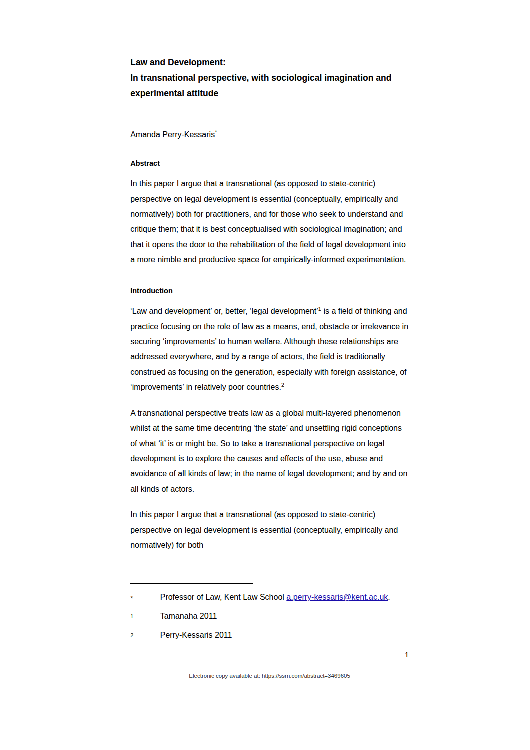Law and Development:
In transnational perspective, with sociological imagination and experimental attitude
Amanda Perry-Kessaris*
Abstract
In this paper I argue that a transnational (as opposed to state-centric) perspective on legal development is essential (conceptually, empirically and normatively) both for practitioners, and for those who seek to understand and critique them; that it is best conceptualised with sociological imagination; and that it opens the door to the rehabilitation of the field of legal development into a more nimble and productive space for empirically-informed experimentation.
Introduction
‘Law and development’ or, better, ‘legal development’1 is a field of thinking and practice focusing on the role of law as a means, end, obstacle or irrelevance in securing ‘improvements’ to human welfare. Although these relationships are addressed everywhere, and by a range of actors, the field is traditionally construed as focusing on the generation, especially with foreign assistance, of ‘improvements’ in relatively poor countries.2
A transnational perspective treats law as a global multi-layered phenomenon whilst at the same time decentring ‘the state’ and unsettling rigid conceptions of what ‘it’ is or might be. So to take a transnational perspective on legal development is to explore the causes and effects of the use, abuse and avoidance of all kinds of law; in the name of legal development; and by and on all kinds of actors.
In this paper I argue that a transnational (as opposed to state-centric) perspective on legal development is essential (conceptually, empirically and normatively) for both
*
Professor of Law, Kent Law School a.perry-kessaris@kent.ac.uk.
1
Tamanaha 2011
2
Perry-Kessaris 2011
1
Electronic copy available at: https://ssrn.com/abstract=3469605